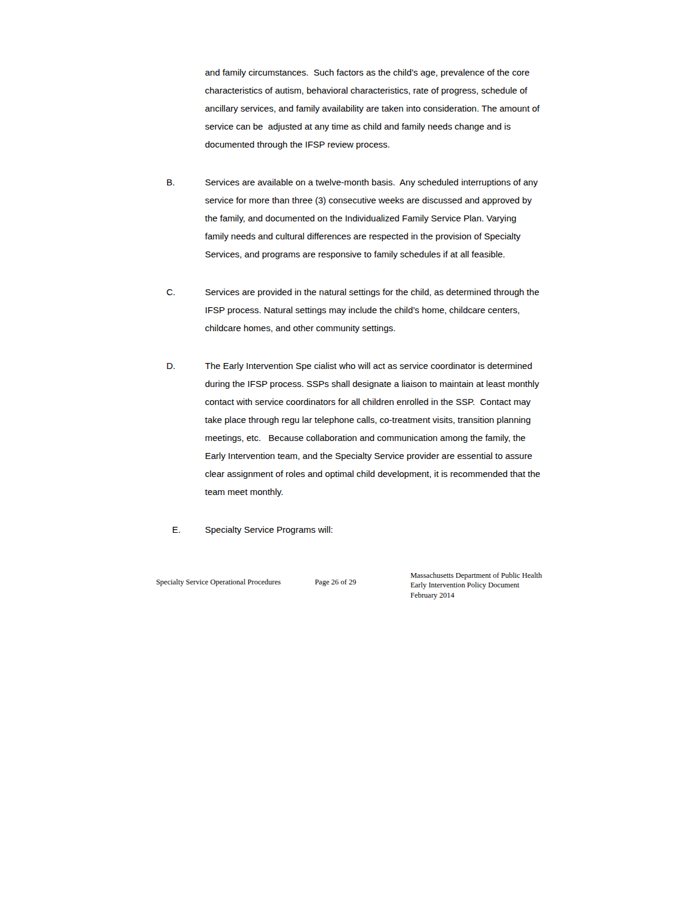and family circumstances. Such factors as the child’s age, prevalence of the core characteristics of autism, behavioral characteristics, rate of progress, schedule of ancillary services, and family availability are taken into consideration. The amount of service can be adjusted at any time as child and family needs change and is documented through the IFSP review process.
B.
Services are available on a twelve‑month basis. Any scheduled interruptions of any service for more than three (3) consecutive weeks are discussed and approved by the family, and documented on the Individualized Family Service Plan. Varying family needs and cultural differences are respected in the provision of Specialty Services, and programs are responsive to family schedules if at all feasible.
C.
Services are provided in the natural settings for the child, as determined through the IFSP process. Natural settings may include the child’s home, childcare centers, childcare homes, and other community settings.
D.
The Early Intervention Spe cialist who will act as service coordinator is determined during the IFSP process. SSPs shall designate a liaison to maintain at least monthly contact with service coordinators for all children enrolled in the SSP. Contact may take place through regu lar telephone calls, co-treatment visits, transition planning meetings, etc. Because collaboration and communication among the family, the Early Intervention team, and the Specialty Service provider are essential to assure clear assignment of roles and optimal child development, it is recommended that the team meet monthly.
E.
Specialty Service Programs will:
Specialty Service Operational Procedures
Page 26 of 29
Massachusetts Department of Public Health
Early Intervention Policy Document
February 2014